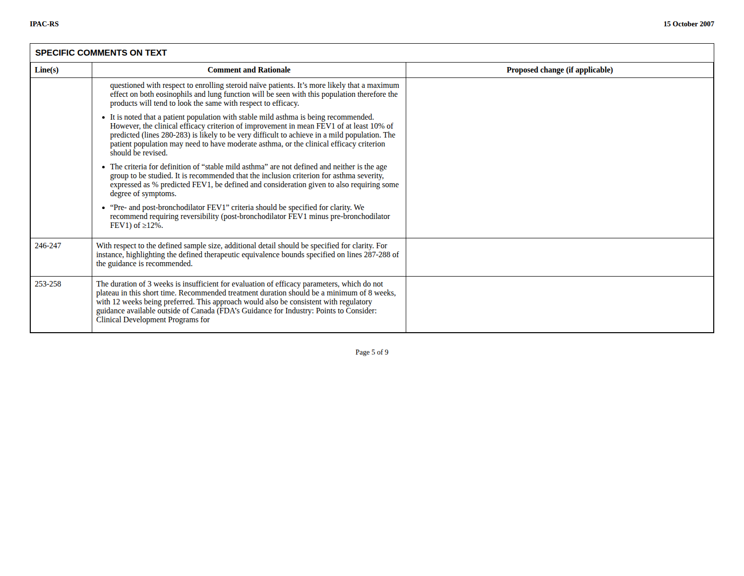IPAC-RS 15 October 2007
SPECIFIC COMMENTS ON TEXT
| Line(s) | Comment and Rationale | Proposed change (if applicable) |
| --- | --- | --- |
| | questioned with respect to enrolling steroid naïve patients. It’s more likely that a maximum effect on both eosinophils and lung function will be seen with this population therefore the products will tend to look the same with respect to efficacy. It is noted that a patient population with stable mild asthma is being recommended. However, the clinical efficacy criterion of improvement in mean FEV1 of at least 10% of predicted (lines 280-283) is likely to be very difficult to achieve in a mild population. The patient population may need to have moderate asthma, or the clinical efficacy criterion should be revised. The criteria for definition of “stable mild asthma” are not defined and neither is the age group to be studied. It is recommended that the inclusion criterion for asthma severity, expressed as % predicted FEV1, be defined and consideration given to also requiring some degree of symptoms. “Pre- and post-bronchodilator FEV1” criteria should be specified for clarity. We recommend requiring reversibility (post-bronchodilator FEV1 minus pre-bronchodilator FEV1) of ≥12%. | |
| 246-247 | With respect to the defined sample size, additional detail should be specified for clarity. For instance, highlighting the defined therapeutic equivalence bounds specified on lines 287-288 of the guidance is recommended. | |
| 253-258 | The duration of 3 weeks is insufficient for evaluation of efficacy parameters, which do not plateau in this short time. Recommended treatment duration should be a minimum of 8 weeks, with 12 weeks being preferred. This approach would also be consistent with regulatory guidance available outside of Canada (FDA’s Guidance for Industry: Points to Consider: Clinical Development Programs for | |
Page 5 of 9